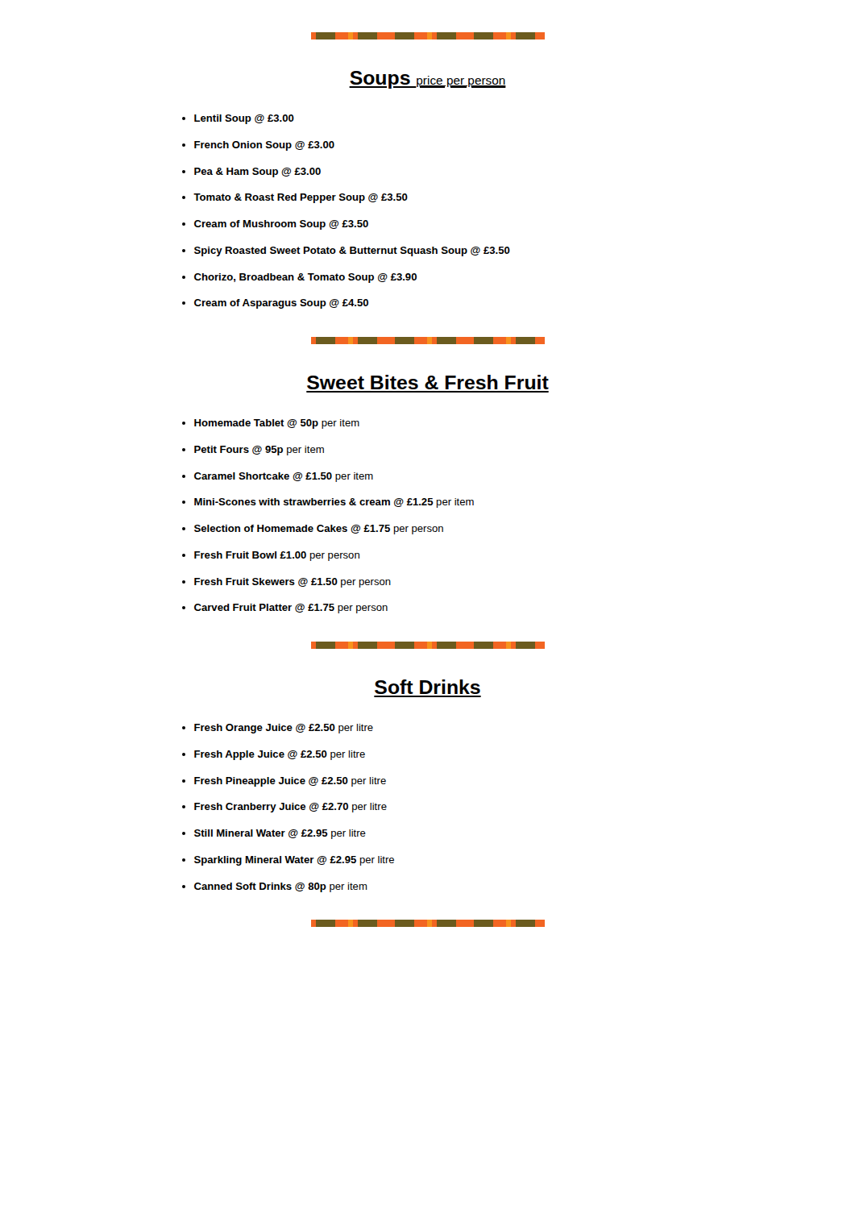Soups price per person
Lentil Soup @ £3.00
French Onion Soup @ £3.00
Pea & Ham Soup @ £3.00
Tomato & Roast Red Pepper Soup @ £3.50
Cream of Mushroom Soup @ £3.50
Spicy Roasted Sweet Potato & Butternut Squash Soup @ £3.50
Chorizo, Broadbean & Tomato Soup @ £3.90
Cream of Asparagus Soup @ £4.50
Sweet Bites & Fresh Fruit
Homemade Tablet @ 50p per item
Petit Fours @ 95p per item
Caramel Shortcake @ £1.50 per item
Mini-Scones with strawberries & cream @ £1.25 per item
Selection of Homemade Cakes @ £1.75 per person
Fresh Fruit Bowl £1.00 per person
Fresh Fruit Skewers @ £1.50 per person
Carved Fruit Platter @ £1.75 per person
Soft Drinks
Fresh Orange Juice @ £2.50 per litre
Fresh Apple Juice @ £2.50 per litre
Fresh Pineapple Juice @ £2.50 per litre
Fresh Cranberry Juice @ £2.70 per litre
Still Mineral Water @ £2.95 per litre
Sparkling Mineral Water @ £2.95 per litre
Canned Soft Drinks @ 80p per item